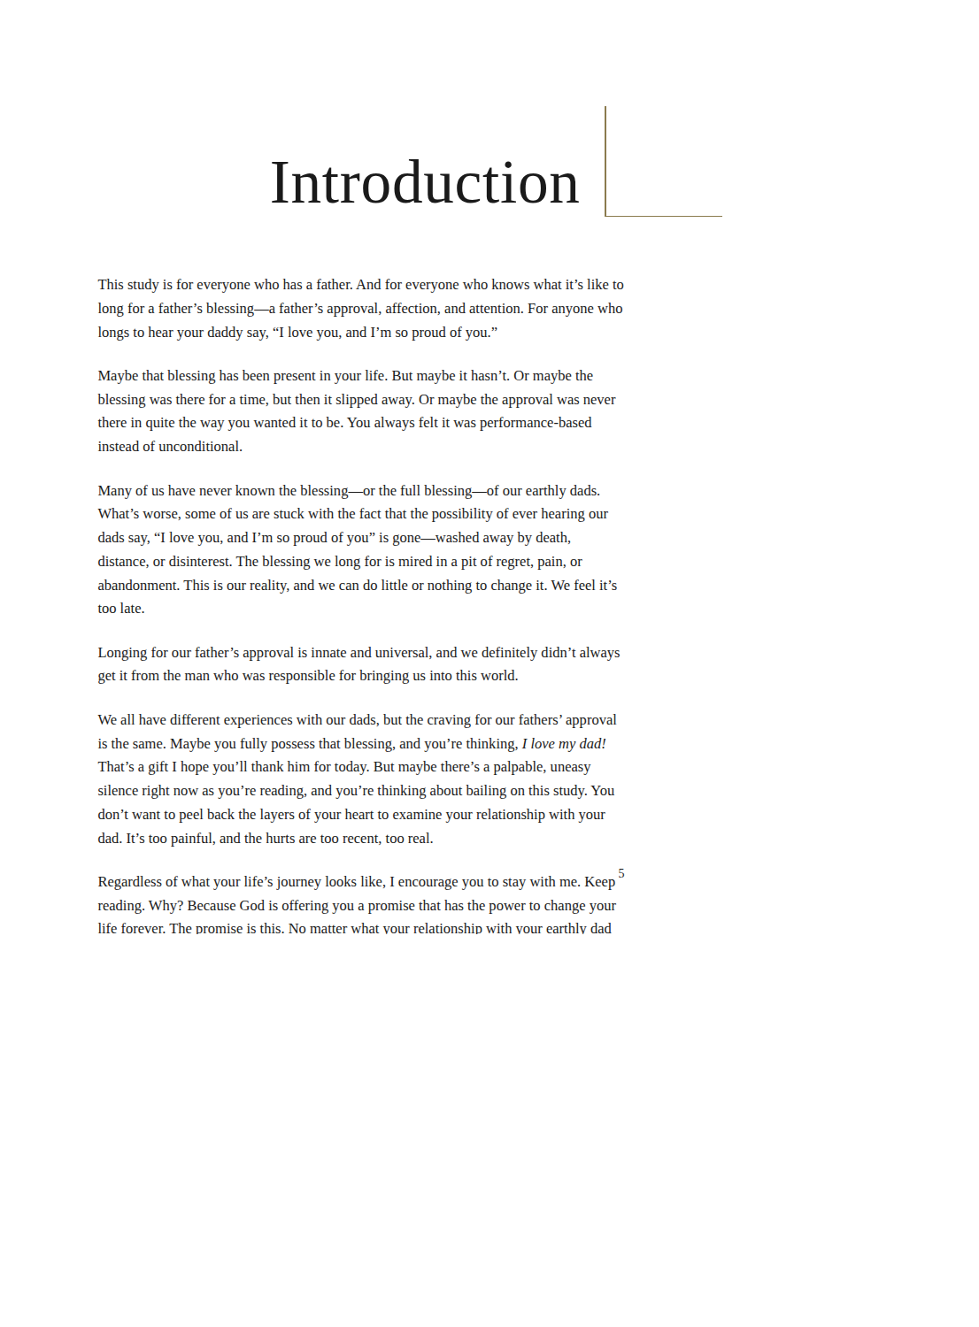Introduction
This study is for everyone who has a father. And for everyone who knows what it’s like to long for a father’s blessing—a father’s approval, affection, and attention. For anyone who longs to hear your daddy say, “I love you, and I’m so proud of you.”
Maybe that blessing has been present in your life. But maybe it hasn’t. Or maybe the blessing was there for a time, but then it slipped away. Or maybe the approval was never there in quite the way you wanted it to be. You always felt it was performance-based instead of unconditional.
Many of us have never known the blessing—or the full blessing—of our earthly dads. What’s worse, some of us are stuck with the fact that the possibility of ever hearing our dads say, “I love you, and I’m so proud of you” is gone—washed away by death, distance, or disinterest. The blessing we long for is mired in a pit of regret, pain, or abandonment. This is our reality, and we can do little or nothing to change it. We feel it’s too late.
Longing for our father’s approval is innate and universal, and we definitely didn’t always get it from the man who was responsible for bringing us into this world.
We all have different experiences with our dads, but the craving for our fathers’ approval is the same. Maybe you fully possess that blessing, and you’re thinking, I love my dad! That’s a gift I hope you’ll thank him for today. But maybe there’s a palpable, uneasy silence right now as you’re reading, and you’re thinking about bailing on this study. You don’t want to peel back the layers of your heart to examine your relationship with your dad. It’s too painful, and the hurts are too recent, too real.
Regardless of what your life’s journey looks like, I encourage you to stay with me. Keep reading. Why? Because God is offering you a promise that has the power to change your life forever. The promise is this. No matter what your relationship with your earthly dad is like, you have a perfect Father in heaven who loves you and wants to pour out His blessing on you.
5